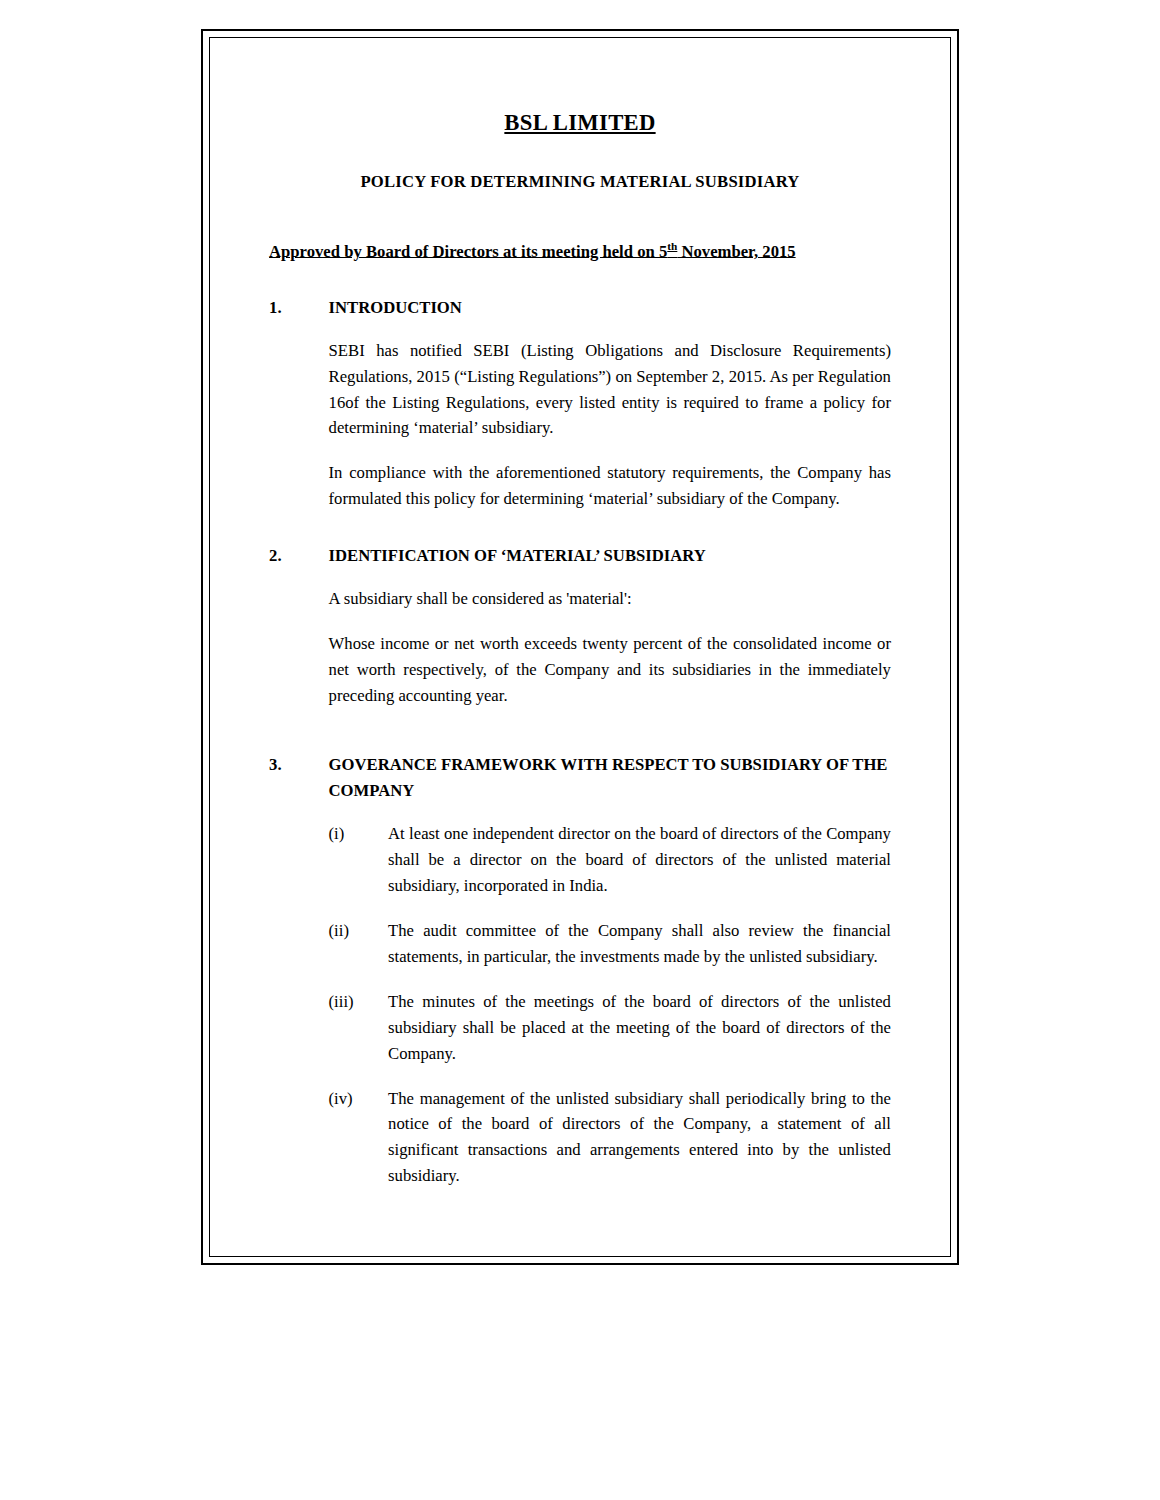BSL LIMITED
POLICY FOR DETERMINING MATERIAL SUBSIDIARY
Approved by Board of Directors at its meeting held on 5th November, 2015
1.
Introduction
SEBI has notified SEBI (Listing Obligations and Disclosure Requirements) Regulations, 2015 (“Listing Regulations”) on September 2, 2015. As per Regulation 16of the Listing Regulations, every listed entity is required to frame a policy for determining ‘material’ subsidiary.
In compliance with the aforementioned statutory requirements, the Company has formulated this policy for determining ‘material’ subsidiary of the Company.
2.
Identification of ‘Material’ Subsidiary
A subsidiary shall be considered as 'material':
Whose income or net worth exceeds twenty percent of the consolidated income or net worth respectively, of the Company and its subsidiaries in the immediately preceding accounting year.
3.
Goverance Framework with Respect to Subsidiary of the Company
(i)
At least one independent director on the board of directors of the Company shall be a director on the board of directors of the unlisted material subsidiary, incorporated in India.
(ii)
The audit committee of the Company shall also review the financial statements, in particular, the investments made by the unlisted subsidiary.
(iii)
The minutes of the meetings of the board of directors of the unlisted subsidiary shall be placed at the meeting of the board of directors of the Company.
(iv)
The management of the unlisted subsidiary shall periodically bring to the notice of the board of directors of the Company, a statement of all significant transactions and arrangements entered into by the unlisted subsidiary.